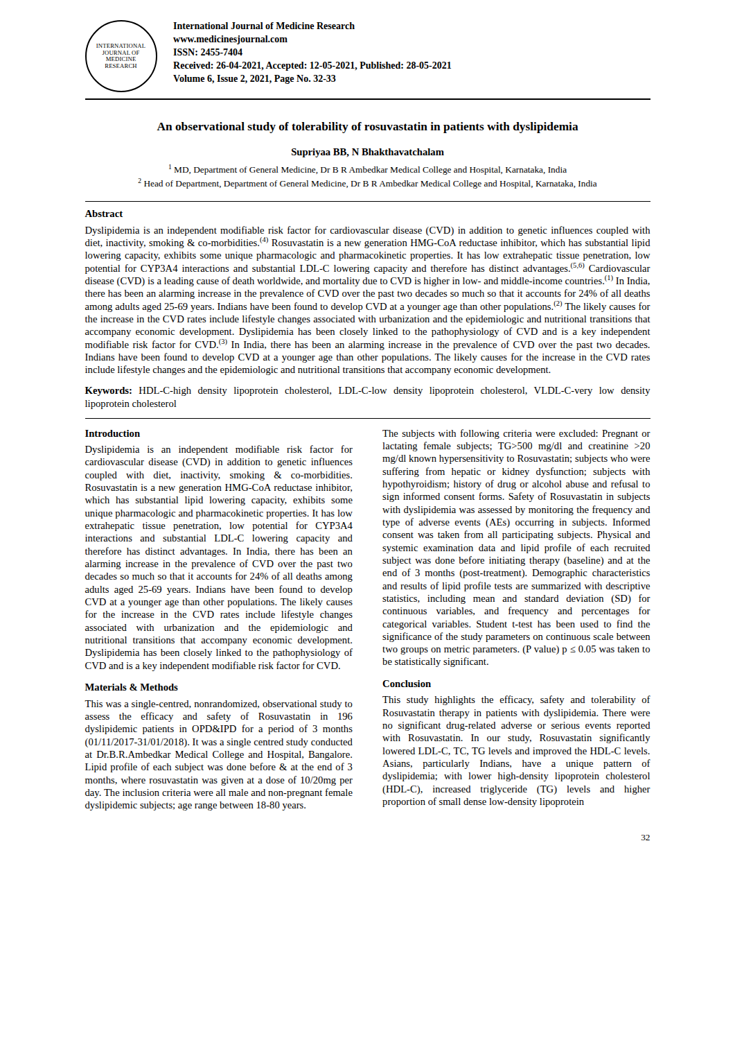International Journal of Medicine Research
International Journal of Medicine Research
www.medicinesjournal.com
ISSN: 2455-7404
Received: 26-04-2021, Accepted: 12-05-2021, Published: 28-05-2021
Volume 6, Issue 2, 2021, Page No. 32-33
An observational study of tolerability of rosuvastatin in patients with dyslipidemia
Supriyaa BB, N Bhakthavatchalam
1 MD, Department of General Medicine, Dr B R Ambedkar Medical College and Hospital, Karnataka, India
2 Head of Department, Department of General Medicine, Dr B R Ambedkar Medical College and Hospital, Karnataka, India
Abstract
Dyslipidemia is an independent modifiable risk factor for cardiovascular disease (CVD) in addition to genetic influences coupled with diet, inactivity, smoking & co-morbidities.(4) Rosuvastatin is a new generation HMG-CoA reductase inhibitor, which has substantial lipid lowering capacity, exhibits some unique pharmacologic and pharmacokinetic properties. It has low extrahepatic tissue penetration, low potential for CYP3A4 interactions and substantial LDL-C lowering capacity and therefore has distinct advantages.(5,6) Cardiovascular disease (CVD) is a leading cause of death worldwide, and mortality due to CVD is higher in low- and middle-income countries.(1) In India, there has been an alarming increase in the prevalence of CVD over the past two decades so much so that it accounts for 24% of all deaths among adults aged 25-69 years. Indians have been found to develop CVD at a younger age than other populations.(2) The likely causes for the increase in the CVD rates include lifestyle changes associated with urbanization and the epidemiologic and nutritional transitions that accompany economic development. Dyslipidemia has been closely linked to the pathophysiology of CVD and is a key independent modifiable risk factor for CVD.(3) In India, there has been an alarming increase in the prevalence of CVD over the past two decades. Indians have been found to develop CVD at a younger age than other populations. The likely causes for the increase in the CVD rates include lifestyle changes and the epidemiologic and nutritional transitions that accompany economic development.
Keywords: HDL-C-high density lipoprotein cholesterol, LDL-C-low density lipoprotein cholesterol, VLDL-C-very low density lipoprotein cholesterol
Introduction
Dyslipidemia is an independent modifiable risk factor for cardiovascular disease (CVD) in addition to genetic influences coupled with diet, inactivity, smoking & co-morbidities. Rosuvastatin is a new generation HMG-CoA reductase inhibitor, which has substantial lipid lowering capacity, exhibits some unique pharmacologic and pharmacokinetic properties. It has low extrahepatic tissue penetration, low potential for CYP3A4 interactions and substantial LDL-C lowering capacity and therefore has distinct advantages. In India, there has been an alarming increase in the prevalence of CVD over the past two decades so much so that it accounts for 24% of all deaths among adults aged 25-69 years. Indians have been found to develop CVD at a younger age than other populations. The likely causes for the increase in the CVD rates include lifestyle changes associated with urbanization and the epidemiologic and nutritional transitions that accompany economic development. Dyslipidemia has been closely linked to the pathophysiology of CVD and is a key independent modifiable risk factor for CVD.
Materials & Methods
This was a single-centred, nonrandomized, observational study to assess the efficacy and safety of Rosuvastatin in 196 dyslipidemic patients in OPD&IPD for a period of 3 months (01/11/2017-31/01/2018). It was a single centred study conducted at Dr.B.R.Ambedkar Medical College and Hospital, Bangalore. Lipid profile of each subject was done before & at the end of 3 months, where rosuvastatin was given at a dose of 10/20mg per day. The inclusion criteria were all male and non-pregnant female dyslipidemic subjects; age range between 18-80 years.
The subjects with following criteria were excluded: Pregnant or lactating female subjects; TG>500 mg/dl and creatinine >20 mg/dl known hypersensitivity to Rosuvastatin; subjects who were suffering from hepatic or kidney dysfunction; subjects with hypothyroidism; history of drug or alcohol abuse and refusal to sign informed consent forms. Safety of Rosuvastatin in subjects with dyslipidemia was assessed by monitoring the frequency and type of adverse events (AEs) occurring in subjects. Informed consent was taken from all participating subjects. Physical and systemic examination data and lipid profile of each recruited subject was done before initiating therapy (baseline) and at the end of 3 months (post-treatment). Demographic characteristics and results of lipid profile tests are summarized with descriptive statistics, including mean and standard deviation (SD) for continuous variables, and frequency and percentages for categorical variables. Student t-test has been used to find the significance of the study parameters on continuous scale between two groups on metric parameters. (P value) p ≤ 0.05 was taken to be statistically significant.
Conclusion
This study highlights the efficacy, safety and tolerability of Rosuvastatin therapy in patients with dyslipidemia. There were no significant drug-related adverse or serious events reported with Rosuvastatin. In our study, Rosuvastatin significantly lowered LDL-C, TC, TG levels and improved the HDL-C levels. Asians, particularly Indians, have a unique pattern of dyslipidemia; with lower high-density lipoprotein cholesterol (HDL-C), increased triglyceride (TG) levels and higher proportion of small dense low-density lipoprotein
32